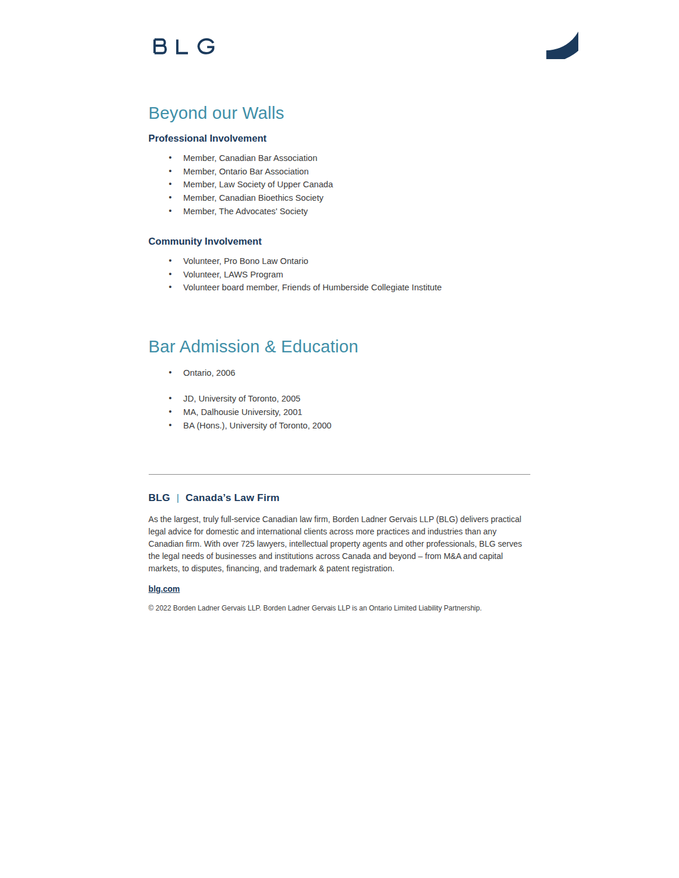Beyond our Walls
Professional Involvement
Member, Canadian Bar Association
Member, Ontario Bar Association
Member, Law Society of Upper Canada
Member, Canadian Bioethics Society
Member, The Advocates' Society
Community Involvement
Volunteer, Pro Bono Law Ontario
Volunteer, LAWS Program
Volunteer board member, Friends of Humberside Collegiate Institute
Bar Admission & Education
Ontario, 2006
JD, University of Toronto, 2005
MA, Dalhousie University, 2001
BA (Hons.), University of Toronto, 2000
BLG | Canada’s Law Firm
As the largest, truly full-service Canadian law firm, Borden Ladner Gervais LLP (BLG) delivers practical legal advice for domestic and international clients across more practices and industries than any Canadian firm. With over 725 lawyers, intellectual property agents and other professionals, BLG serves the legal needs of businesses and institutions across Canada and beyond – from M&A and capital markets, to disputes, financing, and trademark & patent registration.
blg.com
© 2022 Borden Ladner Gervais LLP. Borden Ladner Gervais LLP is an Ontario Limited Liability Partnership.